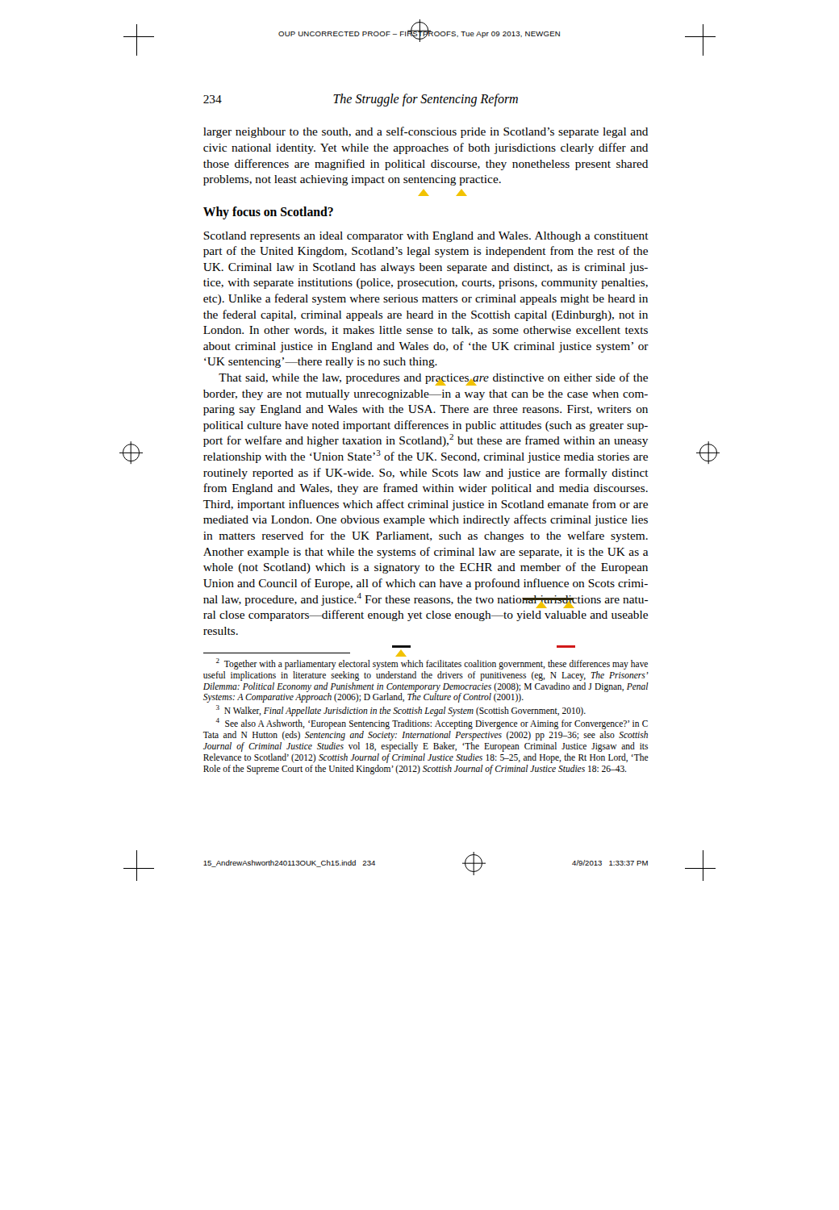OUP UNCORRECTED PROOF – FIRSTPROOFS, Tue Apr 09 2013, NEWGEN
234
The Struggle for Sentencing Reform
larger neighbour to the south, and a self-conscious pride in Scotland’s separate legal and civic national identity. Yet while the approaches of both jurisdictions clearly differ and those differences are magnified in political discourse, they nonetheless present shared problems, not least achieving impact on sentencing practice.
Why focus on Scotland?
Scotland represents an ideal comparator with England and Wales. Although a constituent part of the United Kingdom, Scotland’s legal system is independent from the rest of the UK. Criminal law in Scotland has always been separate and distinct, as is criminal justice, with separate institutions (police, prosecution, courts, prisons, community penalties, etc). Unlike a federal system where serious matters or criminal appeals might be heard in the federal capital, criminal appeals are heard in the Scottish capital (Edinburgh), not in London. In other words, it makes little sense to talk, as some otherwise excellent texts about criminal justice in England and Wales do, of ‘the UK criminal justice system’ or ‘UK sentencing’—there really is no such thing.
That said, while the law, procedures and practices are distinctive on either side of the border, they are not mutually unrecognizable—in a way that can be the case when comparing say England and Wales with the USA. There are three reasons. First, writers on political culture have noted important differences in public attitudes (such as greater support for welfare and higher taxation in Scotland),2 but these are framed within an uneasy relationship with the ‘Union State’3 of the UK. Second, criminal justice media stories are routinely reported as if UK-wide. So, while Scots law and justice are formally distinct from England and Wales, they are framed within wider political and media discourses. Third, important influences which affect criminal justice in Scotland emanate from or are mediated via London. One obvious example which indirectly affects criminal justice lies in matters reserved for the UK Parliament, such as changes to the welfare system. Another example is that while the systems of criminal law are separate, it is the UK as a whole (not Scotland) which is a signatory to the ECHR and member of the European Union and Council of Europe, all of which can have a profound influence on Scots criminal law, procedure, and justice.4 For these reasons, the two national jurisdictions are natural close comparators—different enough yet close enough—to yield valuable and useable results.
2 Together with a parliamentary electoral system which facilitates coalition government, these differences may have useful implications in literature seeking to understand the drivers of punitiveness (eg, N Lacey, The Prisoners’ Dilemma: Political Economy and Punishment in Contemporary Democracies (2008); M Cavadino and J Dignan, Penal Systems: A Comparative Approach (2006); D Garland, The Culture of Control (2001)).
3 N Walker, Final Appellate Jurisdiction in the Scottish Legal System (Scottish Government, 2010).
4 See also A Ashworth, ‘European Sentencing Traditions: Accepting Divergence or Aiming for Convergence?’ in C Tata and N Hutton (eds) Sentencing and Society: International Perspectives (2002) pp 219–36; see also Scottish Journal of Criminal Justice Studies vol 18, especially E Baker, ‘The European Criminal Justice Jigsaw and its Relevance to Scotland’ (2012) Scottish Journal of Criminal Justice Studies 18: 5–25, and Hope, the Rt Hon Lord, ‘The Role of the Supreme Court of the United Kingdom’ (2012) Scottish Journal of Criminal Justice Studies 18: 26–43.
15_AndrewAshworth240113OUK_Ch15.indd 234
4/9/2013 1:33:37 PM